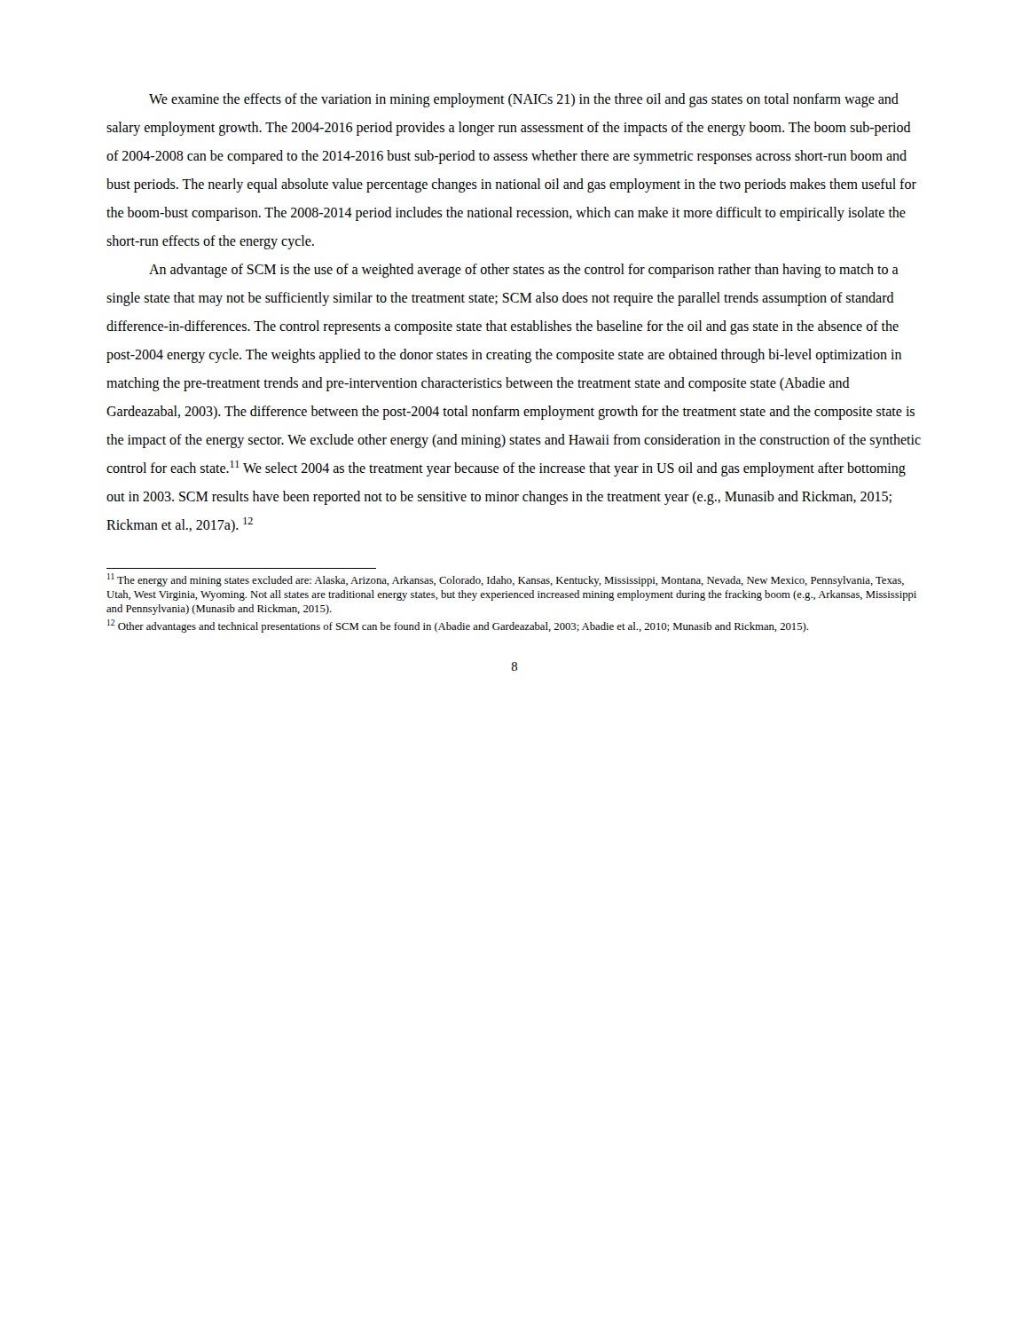We examine the effects of the variation in mining employment (NAICs 21) in the three oil and gas states on total nonfarm wage and salary employment growth. The 2004-2016 period provides a longer run assessment of the impacts of the energy boom. The boom sub-period of 2004-2008 can be compared to the 2014-2016 bust sub-period to assess whether there are symmetric responses across short-run boom and bust periods. The nearly equal absolute value percentage changes in national oil and gas employment in the two periods makes them useful for the boom-bust comparison. The 2008-2014 period includes the national recession, which can make it more difficult to empirically isolate the short-run effects of the energy cycle.
An advantage of SCM is the use of a weighted average of other states as the control for comparison rather than having to match to a single state that may not be sufficiently similar to the treatment state; SCM also does not require the parallel trends assumption of standard difference-in-differences. The control represents a composite state that establishes the baseline for the oil and gas state in the absence of the post-2004 energy cycle. The weights applied to the donor states in creating the composite state are obtained through bi-level optimization in matching the pre-treatment trends and pre-intervention characteristics between the treatment state and composite state (Abadie and Gardeazabal, 2003). The difference between the post-2004 total nonfarm employment growth for the treatment state and the composite state is the impact of the energy sector. We exclude other energy (and mining) states and Hawaii from consideration in the construction of the synthetic control for each state.11 We select 2004 as the treatment year because of the increase that year in US oil and gas employment after bottoming out in 2003. SCM results have been reported not to be sensitive to minor changes in the treatment year (e.g., Munasib and Rickman, 2015; Rickman et al., 2017a). 12
11 The energy and mining states excluded are: Alaska, Arizona, Arkansas, Colorado, Idaho, Kansas, Kentucky, Mississippi, Montana, Nevada, New Mexico, Pennsylvania, Texas, Utah, West Virginia, Wyoming. Not all states are traditional energy states, but they experienced increased mining employment during the fracking boom (e.g., Arkansas, Mississippi and Pennsylvania) (Munasib and Rickman, 2015).
12 Other advantages and technical presentations of SCM can be found in (Abadie and Gardeazabal, 2003; Abadie et al., 2010; Munasib and Rickman, 2015).
8